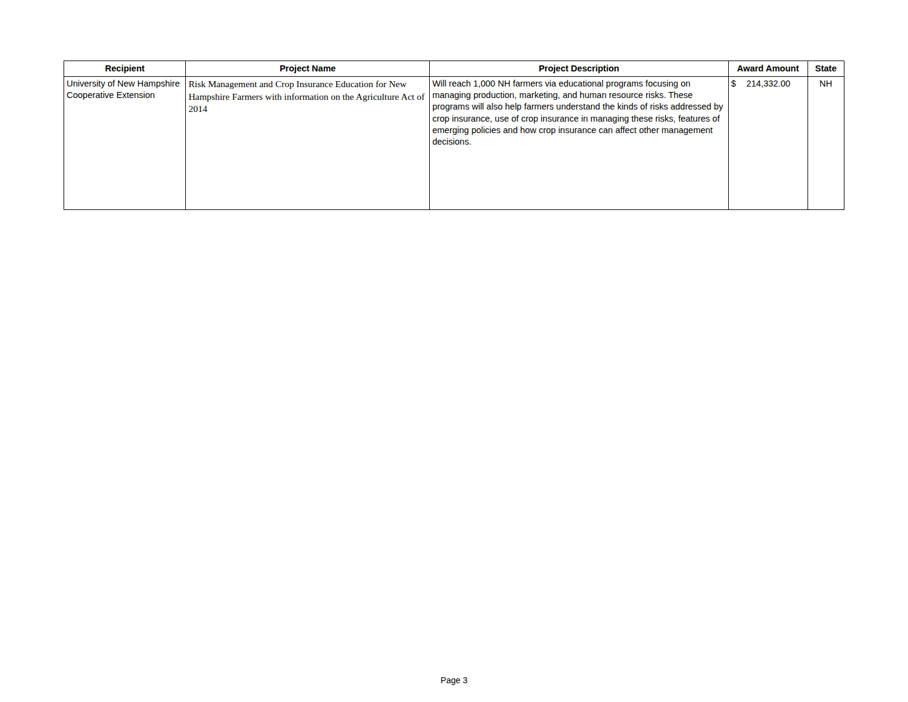| Recipient | Project Name | Project Description | Award Amount | State |
| --- | --- | --- | --- | --- |
| University of New Hampshire Cooperative Extension | Risk Management and Crop Insurance Education for New Hampshire Farmers with information on the Agriculture Act of 2014 | Will reach 1,000 NH farmers via educational programs focusing on managing production, marketing, and human resource risks. These programs will also help farmers understand the kinds of risks addressed by crop insurance, use of crop insurance in managing these risks, features of emerging policies and how crop insurance can affect other management decisions. | $ 214,332.00 | NH |
Page 3